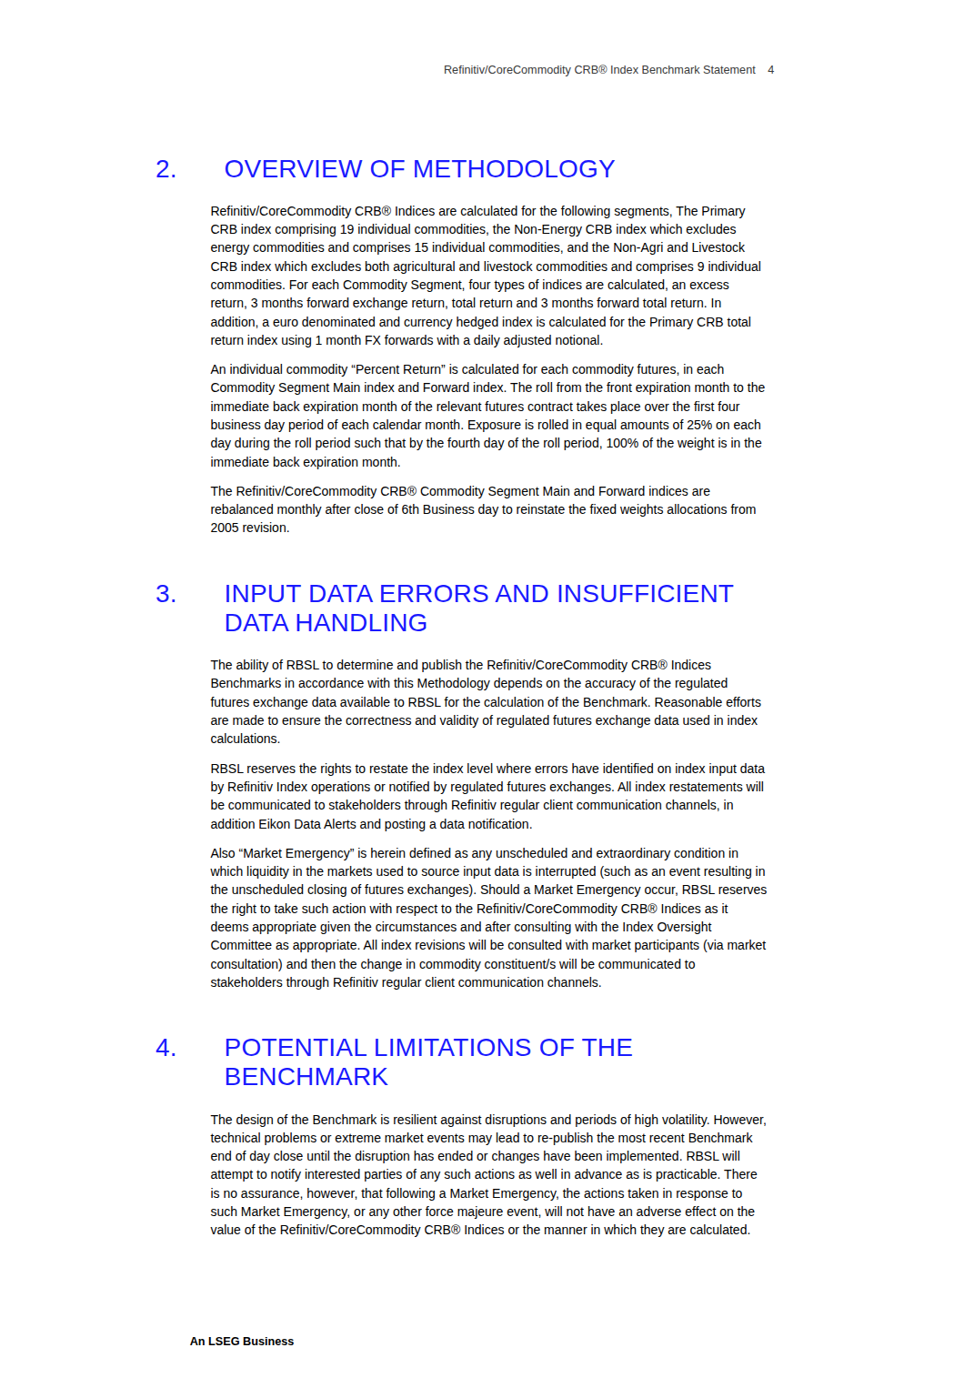Refinitiv/CoreCommodity CRB® Index Benchmark Statement 4
2. OVERVIEW OF METHODOLOGY
Refinitiv/CoreCommodity CRB® Indices are calculated for the following segments, The Primary CRB index comprising 19 individual commodities, the Non-Energy CRB index which excludes energy commodities and comprises 15 individual commodities, and the Non-Agri and Livestock CRB index which excludes both agricultural and livestock commodities and comprises 9 individual commodities. For each Commodity Segment, four types of indices are calculated, an excess return, 3 months forward exchange return, total return and 3 months forward total return. In addition, a euro denominated and currency hedged index is calculated for the Primary CRB total return index using 1 month FX forwards with a daily adjusted notional.
An individual commodity “Percent Return” is calculated for each commodity futures, in each Commodity Segment Main index and Forward index. The roll from the front expiration month to the immediate back expiration month of the relevant futures contract takes place over the first four business day period of each calendar month. Exposure is rolled in equal amounts of 25% on each day during the roll period such that by the fourth day of the roll period, 100% of the weight is in the immediate back expiration month.
The Refinitiv/CoreCommodity CRB® Commodity Segment Main and Forward indices are rebalanced monthly after close of 6th Business day to reinstate the fixed weights allocations from 2005 revision.
3. INPUT DATA ERRORS AND INSUFFICIENT DATA HANDLING
The ability of RBSL to determine and publish the Refinitiv/CoreCommodity CRB® Indices Benchmarks in accordance with this Methodology depends on the accuracy of the regulated futures exchange data available to RBSL for the calculation of the Benchmark. Reasonable efforts are made to ensure the correctness and validity of regulated futures exchange data used in index calculations.
RBSL reserves the rights to restate the index level where errors have identified on index input data by Refinitiv Index operations or notified by regulated futures exchanges. All index restatements will be communicated to stakeholders through Refinitiv regular client communication channels, in addition Eikon Data Alerts and posting a data notification.
Also “Market Emergency” is herein defined as any unscheduled and extraordinary condition in which liquidity in the markets used to source input data is interrupted (such as an event resulting in the unscheduled closing of futures exchanges). Should a Market Emergency occur, RBSL reserves the right to take such action with respect to the Refinitiv/CoreCommodity CRB® Indices as it deems appropriate given the circumstances and after consulting with the Index Oversight Committee as appropriate. All index revisions will be consulted with market participants (via market consultation) and then the change in commodity constituent/s will be communicated to stakeholders through Refinitiv regular client communication channels.
4. POTENTIAL LIMITATIONS OF THE BENCHMARK
The design of the Benchmark is resilient against disruptions and periods of high volatility. However, technical problems or extreme market events may lead to re-publish the most recent Benchmark end of day close until the disruption has ended or changes have been implemented. RBSL will attempt to notify interested parties of any such actions as well in advance as is practicable. There is no assurance, however, that following a Market Emergency, the actions taken in response to such Market Emergency, or any other force majeure event, will not have an adverse effect on the value of the Refinitiv/CoreCommodity CRB® Indices or the manner in which they are calculated.
An LSEG Business